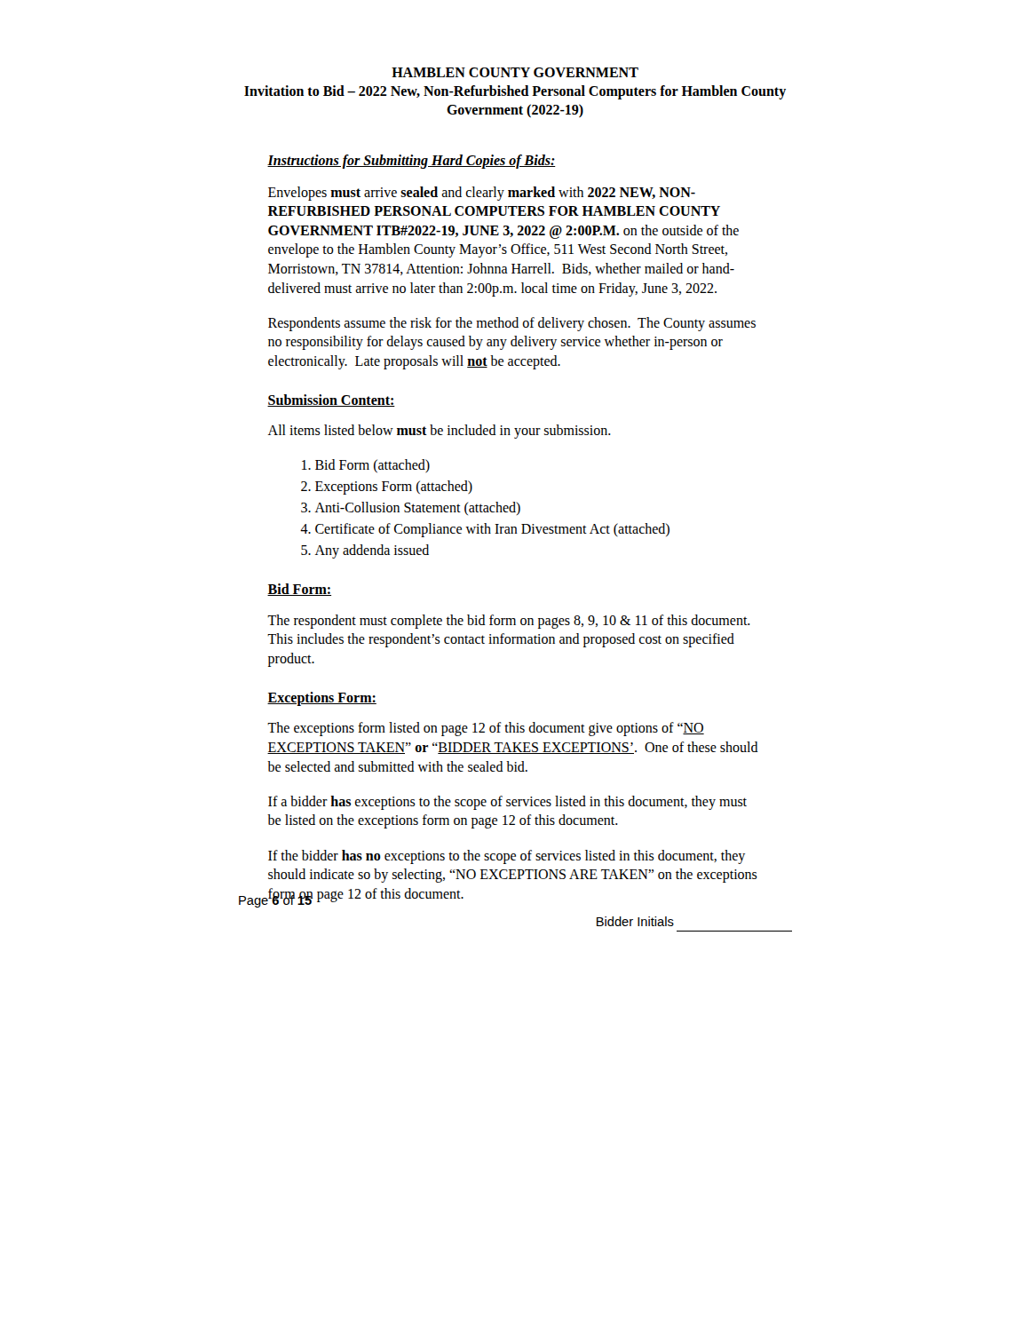HAMBLEN COUNTY GOVERNMENT Invitation to Bid – 2022 New, Non-Refurbished Personal Computers for Hamblen County Government (2022-19)
Instructions for Submitting Hard Copies of Bids:
Envelopes must arrive sealed and clearly marked with 2022 NEW, NON-REFURBISHED PERSONAL COMPUTERS FOR HAMBLEN COUNTY GOVERNMENT ITB#2022-19, JUNE 3, 2022 @ 2:00P.M. on the outside of the envelope to the Hamblen County Mayor’s Office, 511 West Second North Street, Morristown, TN 37814, Attention: Johnna Harrell. Bids, whether mailed or hand-delivered must arrive no later than 2:00p.m. local time on Friday, June 3, 2022.
Respondents assume the risk for the method of delivery chosen. The County assumes no responsibility for delays caused by any delivery service whether in-person or electronically. Late proposals will not be accepted.
Submission Content:
All items listed below must be included in your submission.
Bid Form (attached)
Exceptions Form (attached)
Anti-Collusion Statement (attached)
Certificate of Compliance with Iran Divestment Act (attached)
Any addenda issued
Bid Form:
The respondent must complete the bid form on pages 8, 9, 10 & 11 of this document. This includes the respondent’s contact information and proposed cost on specified product.
Exceptions Form:
The exceptions form listed on page 12 of this document give options of “NO EXCEPTIONS TAKEN” or “BIDDER TAKES EXCEPTIONS’. One of these should be selected and submitted with the sealed bid.
If a bidder has exceptions to the scope of services listed in this document, they must be listed on the exceptions form on page 12 of this document.
If the bidder has no exceptions to the scope of services listed in this document, they should indicate so by selecting, “NO EXCEPTIONS ARE TAKEN” on the exceptions form on page 12 of this document.
Page 6 of 15
Bidder Initials